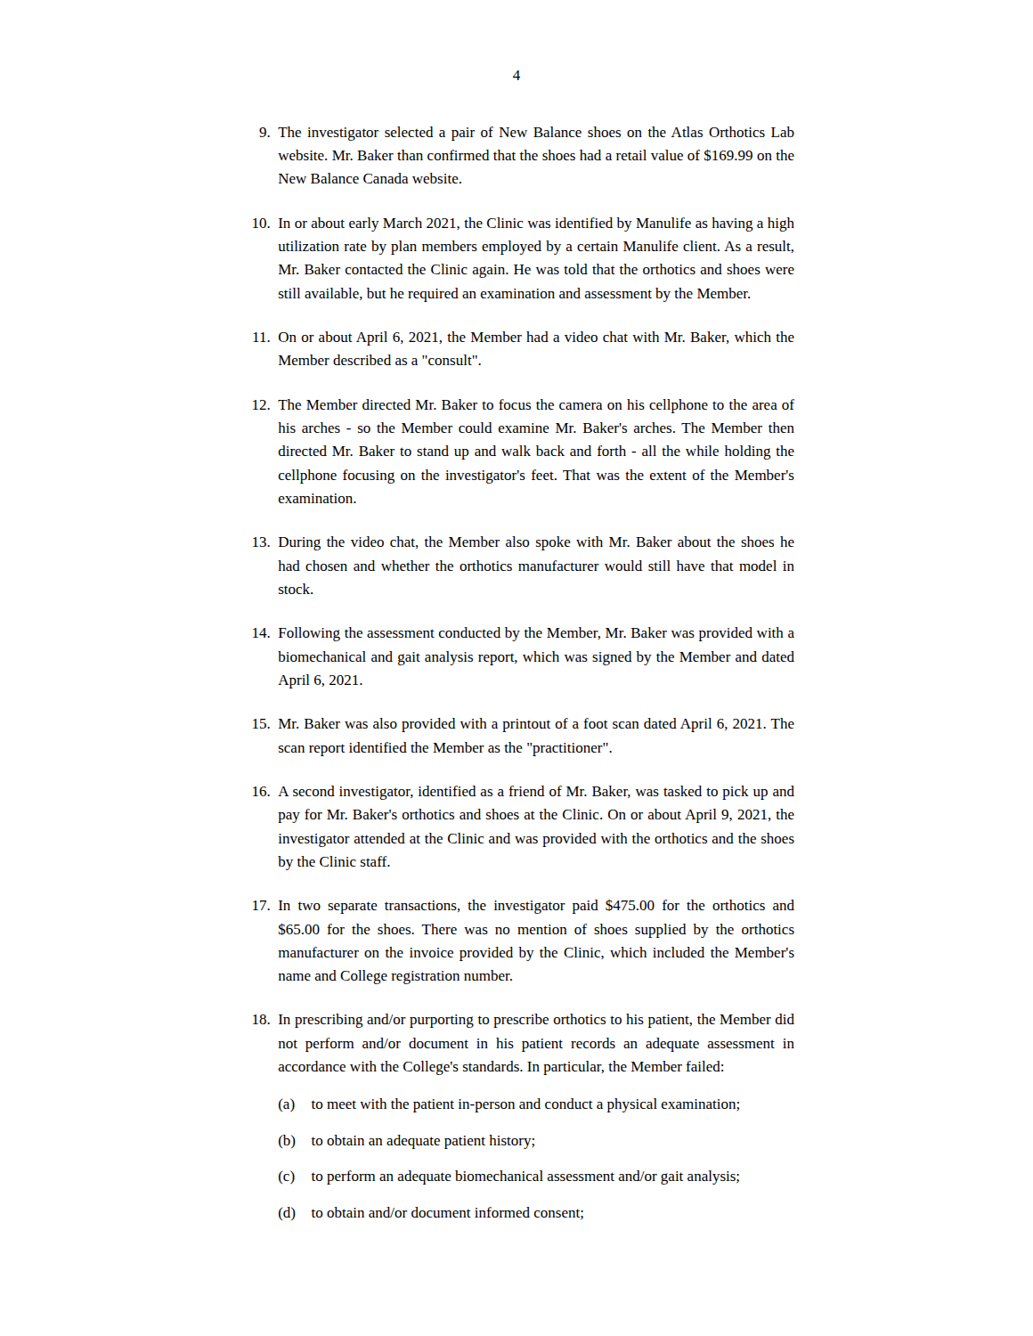4
9. The investigator selected a pair of New Balance shoes on the Atlas Orthotics Lab website. Mr. Baker than confirmed that the shoes had a retail value of $169.99 on the New Balance Canada website.
10. In or about early March 2021, the Clinic was identified by Manulife as having a high utilization rate by plan members employed by a certain Manulife client. As a result, Mr. Baker contacted the Clinic again. He was told that the orthotics and shoes were still available, but he required an examination and assessment by the Member.
11. On or about April 6, 2021, the Member had a video chat with Mr. Baker, which the Member described as a "consult".
12. The Member directed Mr. Baker to focus the camera on his cellphone to the area of his arches - so the Member could examine Mr. Baker's arches. The Member then directed Mr. Baker to stand up and walk back and forth - all the while holding the cellphone focusing on the investigator's feet. That was the extent of the Member's examination.
13. During the video chat, the Member also spoke with Mr. Baker about the shoes he had chosen and whether the orthotics manufacturer would still have that model in stock.
14. Following the assessment conducted by the Member, Mr. Baker was provided with a biomechanical and gait analysis report, which was signed by the Member and dated April 6, 2021.
15. Mr. Baker was also provided with a printout of a foot scan dated April 6, 2021. The scan report identified the Member as the "practitioner".
16. A second investigator, identified as a friend of Mr. Baker, was tasked to pick up and pay for Mr. Baker's orthotics and shoes at the Clinic. On or about April 9, 2021, the investigator attended at the Clinic and was provided with the orthotics and the shoes by the Clinic staff.
17. In two separate transactions, the investigator paid $475.00 for the orthotics and $65.00 for the shoes. There was no mention of shoes supplied by the orthotics manufacturer on the invoice provided by the Clinic, which included the Member's name and College registration number.
18. In prescribing and/or purporting to prescribe orthotics to his patient, the Member did not perform and/or document in his patient records an adequate assessment in accordance with the College's standards. In particular, the Member failed:
(a) to meet with the patient in-person and conduct a physical examination;
(b) to obtain an adequate patient history;
(c) to perform an adequate biomechanical assessment and/or gait analysis;
(d) to obtain and/or document informed consent;